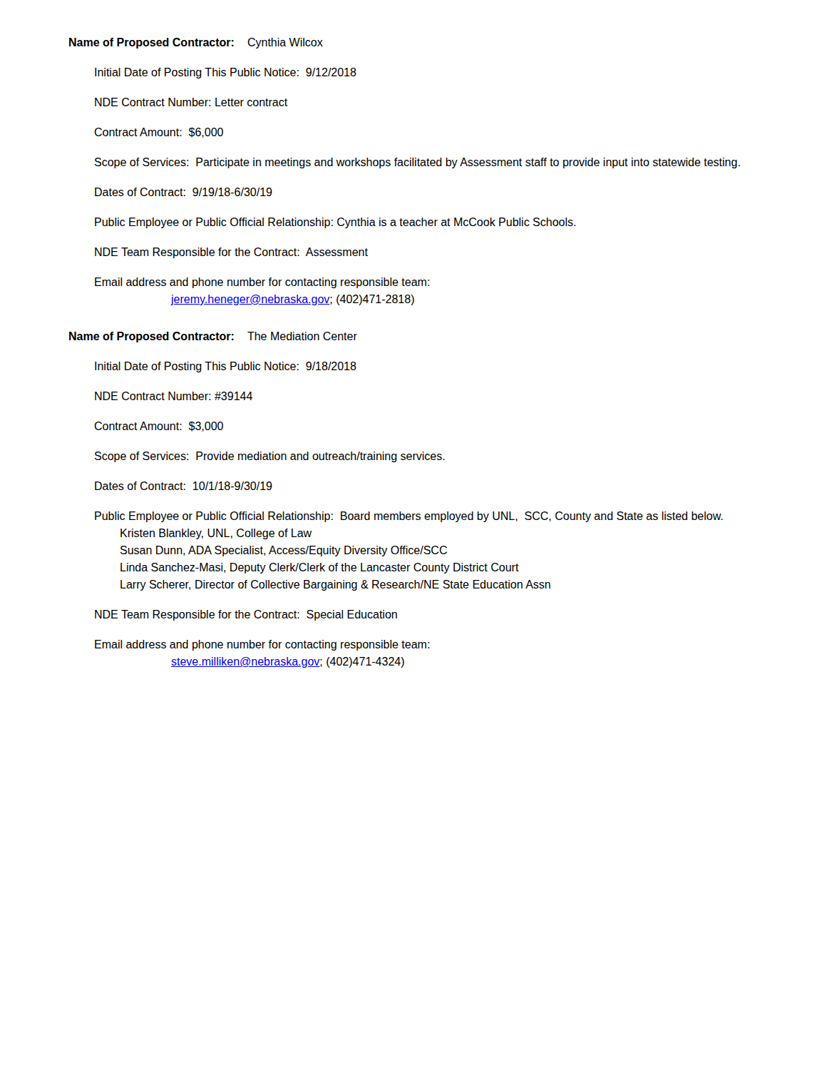Name of Proposed Contractor:Cynthia Wilcox
Initial Date of Posting This Public Notice: 9/12/2018
NDE Contract Number: Letter contract
Contract Amount: $6,000
Scope of Services: Participate in meetings and workshops facilitated by Assessment staff to provide input into statewide testing.
Dates of Contract: 9/19/18-6/30/19
Public Employee or Public Official Relationship: Cynthia is a teacher at McCook Public Schools.
NDE Team Responsible for the Contract: Assessment
Email address and phone number for contacting responsible team: jeremy.heneger@nebraska.gov; (402)471-2818)
Name of Proposed Contractor:The Mediation Center
Initial Date of Posting This Public Notice: 9/18/2018
NDE Contract Number: #39144
Contract Amount: $3,000
Scope of Services: Provide mediation and outreach/training services.
Dates of Contract: 10/1/18-9/30/19
Public Employee or Public Official Relationship: Board members employed by UNL, SCC, County and State as listed below.
Kristen Blankley, UNL, College of Law Susan Dunn, ADA Specialist, Access/Equity Diversity Office/SCC Linda Sanchez-Masi, Deputy Clerk/Clerk of the Lancaster County District Court Larry Scherer, Director of Collective Bargaining & Research/NE State Education Assn
NDE Team Responsible for the Contract: Special Education
Email address and phone number for contacting responsible team: steve.milliken@nebraska.gov; (402)471-4324)